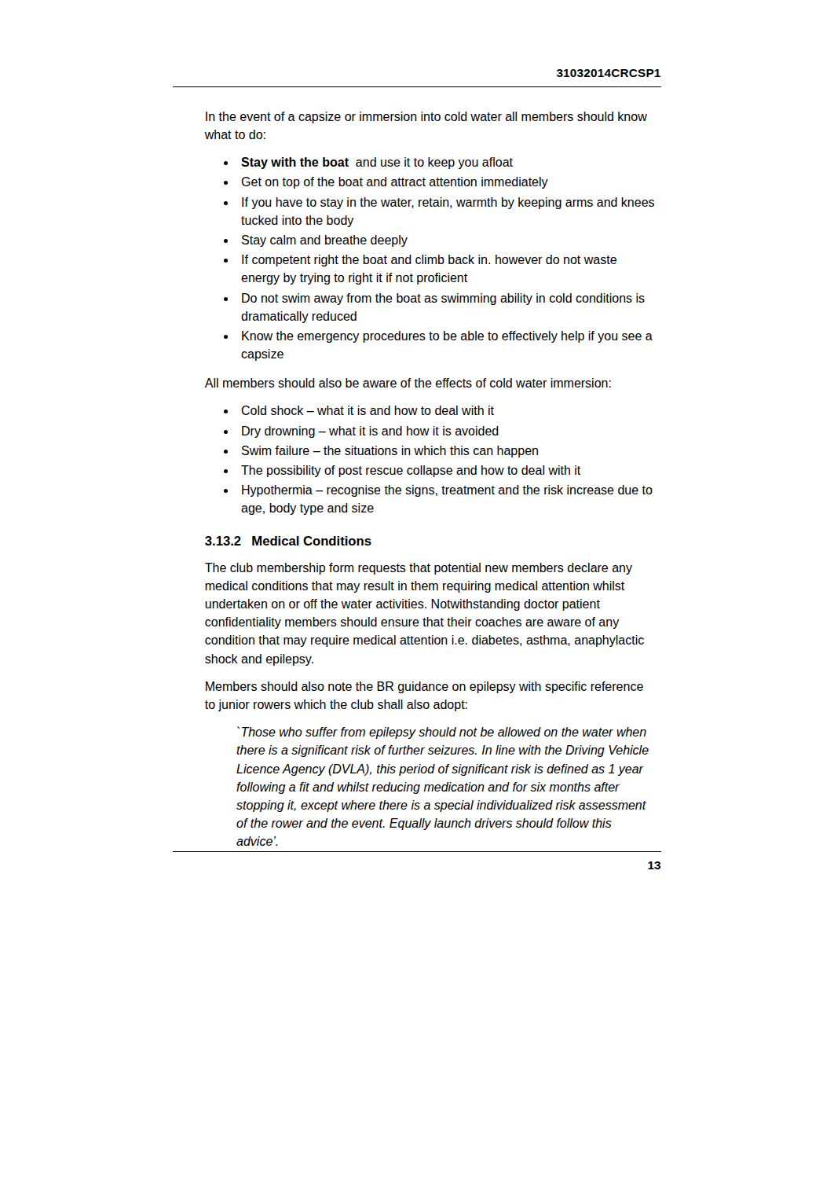31032014CRCSP1
In the event of a capsize or immersion into cold water all members should know what to do:
Stay with the boat and use it to keep you afloat
Get on top of the boat and attract attention immediately
If you have to stay in the water, retain, warmth by keeping arms and knees tucked into the body
Stay calm and breathe deeply
If competent right the boat and climb back in. however do not waste energy by trying to right it if not proficient
Do not swim away from the boat as swimming ability in cold conditions is dramatically reduced
Know the emergency procedures to be able to effectively help if you see a capsize
All members should also be aware of the effects of cold water immersion:
Cold shock – what it is and how to deal with it
Dry drowning – what it is and how it is avoided
Swim failure – the situations in which this can happen
The possibility of post rescue collapse and how to deal with it
Hypothermia – recognise the signs, treatment and the risk increase due to age, body type and size
3.13.2 Medical Conditions
The club membership form requests that potential new members declare any medical conditions that may result in them requiring medical attention whilst undertaken on or off the water activities. Notwithstanding doctor patient confidentiality members should ensure that their coaches are aware of any condition that may require medical attention i.e. diabetes, asthma, anaphylactic shock and epilepsy.
Members should also note the BR guidance on epilepsy with specific reference to junior rowers which the club shall also adopt:
`Those who suffer from epilepsy should not be allowed on the water when there is a significant risk of further seizures. In line with the Driving Vehicle Licence Agency (DVLA), this period of significant risk is defined as 1 year following a fit and whilst reducing medication and for six months after stopping it, except where there is a special individualized risk assessment of the rower and the event. Equally launch drivers should follow this advice’.
13